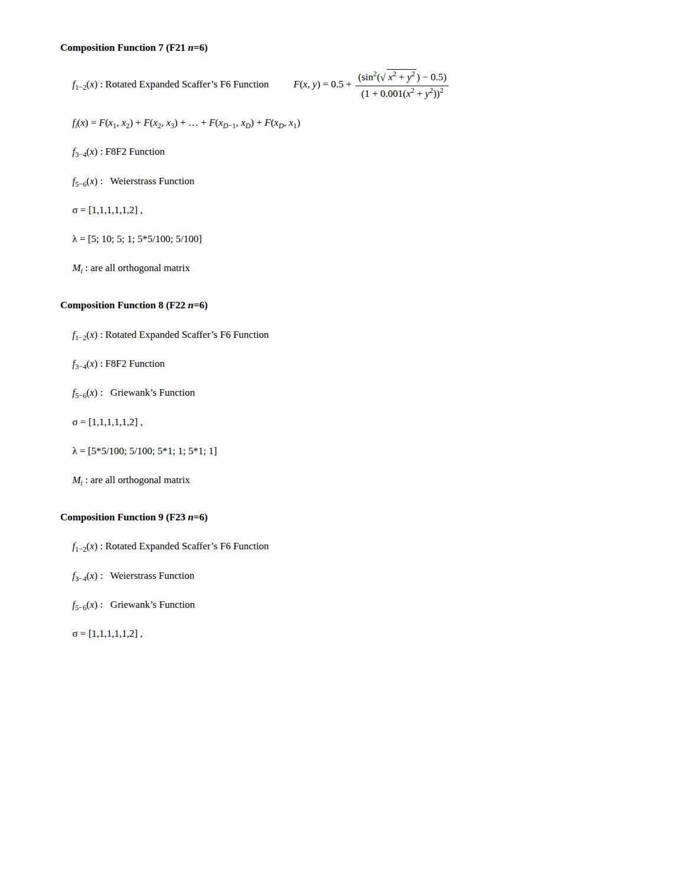Composition Function 7 (F21 n=6)
f1−2(x) : Rotated Expanded Scaffer’s F6 Function F(x, y) = 0.5 + (sin2(√x2 + y2) − 0.5) (1 + 0.001(x2 + y2))2
fi(x) = F(x1, x2) + F(x2, x3) + … + F(xD−1, xD) + F(xD, x1)
f3−4(x) : F8F2 Function
f5−6(x) : Weierstrass Function
σ = [1,1,1,1,1,2] ,
λ = [5; 10; 5; 1; 5*5/100; 5/100]
Mi : are all orthogonal matrix
Composition Function 8 (F22 n=6)
f1−2(x) : Rotated Expanded Scaffer’s F6 Function
f3−4(x) : F8F2 Function
f5−6(x) : Griewank’s Function
σ = [1,1,1,1,1,2] ,
λ = [5*5/100; 5/100; 5*1; 1; 5*1; 1]
Mi : are all orthogonal matrix
Composition Function 9 (F23 n=6)
f1−2(x) : Rotated Expanded Scaffer’s F6 Function
f3−4(x) : Weierstrass Function
f5−6(x) : Griewank’s Function
σ = [1,1,1,1,1,2] ,